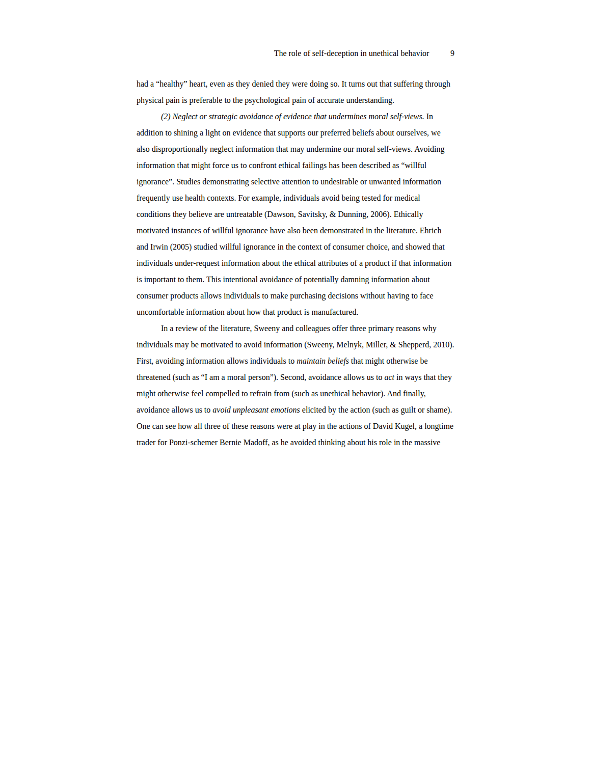The role of self-deception in unethical behavior 9
had a “healthy” heart, even as they denied they were doing so. It turns out that suffering through physical pain is preferable to the psychological pain of accurate understanding.
(2) Neglect or strategic avoidance of evidence that undermines moral self-views. In addition to shining a light on evidence that supports our preferred beliefs about ourselves, we also disproportionally neglect information that may undermine our moral self-views. Avoiding information that might force us to confront ethical failings has been described as “willful ignorance”. Studies demonstrating selective attention to undesirable or unwanted information frequently use health contexts. For example, individuals avoid being tested for medical conditions they believe are untreatable (Dawson, Savitsky, & Dunning, 2006). Ethically motivated instances of willful ignorance have also been demonstrated in the literature. Ehrich and Irwin (2005) studied willful ignorance in the context of consumer choice, and showed that individuals under-request information about the ethical attributes of a product if that information is important to them. This intentional avoidance of potentially damning information about consumer products allows individuals to make purchasing decisions without having to face uncomfortable information about how that product is manufactured.
In a review of the literature, Sweeny and colleagues offer three primary reasons why individuals may be motivated to avoid information (Sweeny, Melnyk, Miller, & Shepperd, 2010). First, avoiding information allows individuals to maintain beliefs that might otherwise be threatened (such as “I am a moral person”). Second, avoidance allows us to act in ways that they might otherwise feel compelled to refrain from (such as unethical behavior). And finally, avoidance allows us to avoid unpleasant emotions elicited by the action (such as guilt or shame). One can see how all three of these reasons were at play in the actions of David Kugel, a longtime trader for Ponzi-schemer Bernie Madoff, as he avoided thinking about his role in the massive